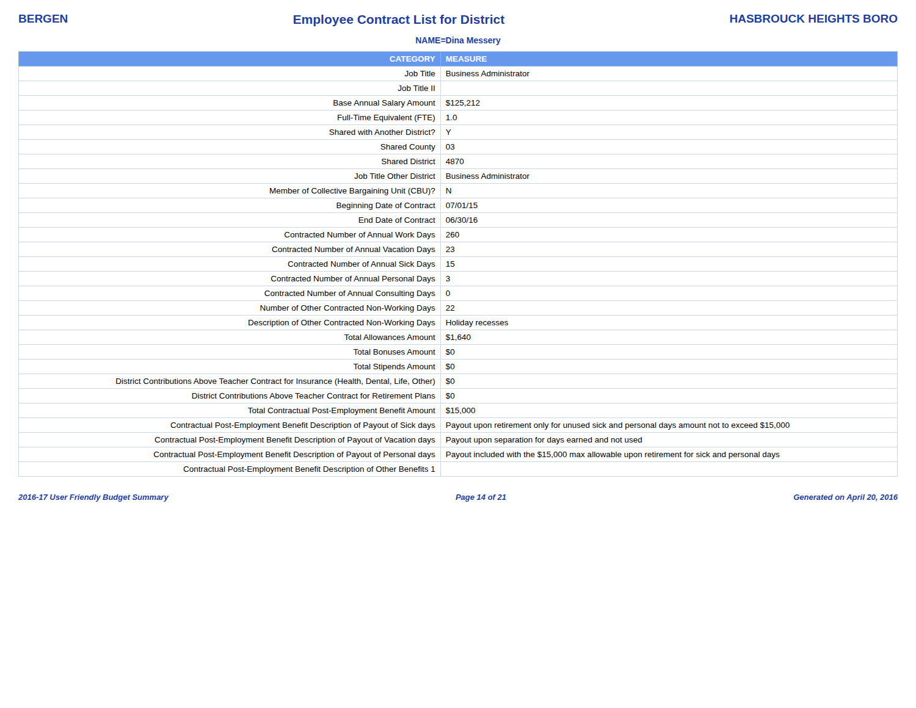BERGEN
Employee Contract List for District
HASBROUCK HEIGHTS BORO
NAME=Dina Messery
| CATEGORY | MEASURE |
| --- | --- |
| Job Title | Business Administrator |
| Job Title II | |
| Base Annual Salary Amount | $125,212 |
| Full-Time Equivalent (FTE) | 1.0 |
| Shared with Another District? | Y |
| Shared County | 03 |
| Shared District | 4870 |
| Job Title Other District | Business Administrator |
| Member of Collective Bargaining Unit (CBU)? | N |
| Beginning Date of Contract | 07/01/15 |
| End Date of Contract | 06/30/16 |
| Contracted Number of Annual Work Days | 260 |
| Contracted Number of Annual Vacation Days | 23 |
| Contracted Number of Annual Sick Days | 15 |
| Contracted Number of Annual Personal Days | 3 |
| Contracted Number of Annual Consulting Days | 0 |
| Number of Other Contracted Non-Working Days | 22 |
| Description of Other Contracted Non-Working Days | Holiday recesses |
| Total Allowances Amount | $1,640 |
| Total Bonuses Amount | $0 |
| Total Stipends Amount | $0 |
| District Contributions Above Teacher Contract for Insurance (Health, Dental, Life, Other) | $0 |
| District Contributions Above Teacher Contract for Retirement Plans | $0 |
| Total Contractual Post-Employment Benefit Amount | $15,000 |
| Contractual Post-Employment Benefit Description of Payout of Sick days | Payout upon retirement only for unused sick and personal days amount not to exceed $15,000 |
| Contractual Post-Employment Benefit Description of Payout of Vacation days | Payout upon separation for days earned and not used |
| Contractual Post-Employment Benefit Description of Payout of Personal days | Payout included with the $15,000 max allowable upon retirement for sick and personal days |
| Contractual Post-Employment Benefit Description of Other Benefits 1 | |
2016-17 User Friendly Budget Summary
Page 14 of 21
Generated on April 20, 2016